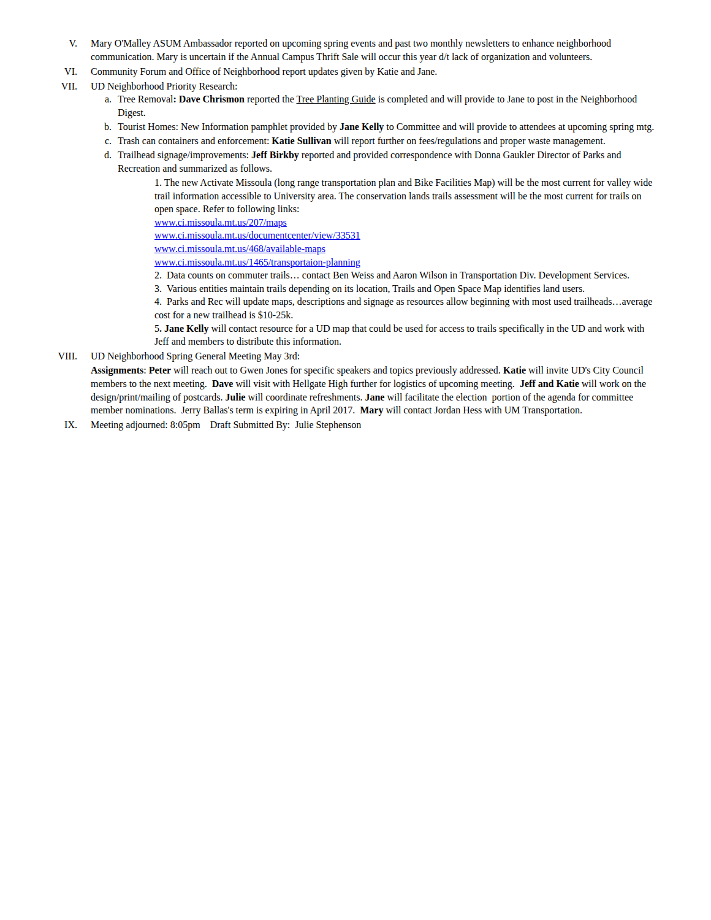Mary O'Malley ASUM Ambassador reported on upcoming spring events and past two monthly newsletters to enhance neighborhood communication. Mary is uncertain if the Annual Campus Thrift Sale will occur this year d/t lack of organization and volunteers.
Community Forum and Office of Neighborhood report updates given by Katie and Jane.
UD Neighborhood Priority Research:
Tree Removal: Dave Chrismon reported the Tree Planting Guide is completed and will provide to Jane to post in the Neighborhood Digest.
Tourist Homes: New Information pamphlet provided by Jane Kelly to Committee and will provide to attendees at upcoming spring mtg.
Trash can containers and enforcement: Katie Sullivan will report further on fees/regulations and proper waste management.
Trailhead signage/improvements: Jeff Birkby reported and provided correspondence with Donna Gaukler Director of Parks and Recreation and summarized as follows.
1. The new Activate Missoula (long range transportation plan and Bike Facilities Map) will be the most current for valley wide trail information accessible to University area. The conservation lands trails assessment will be the most current for trails on open space. Refer to following links:
www.ci.missoula.mt.us/207/maps
www.ci.missoula.mt.us/documentcenter/view/33531
www.ci.missoula.mt.us/468/available-maps
www.ci.missoula.mt.us/1465/transportaion-planning
2. Data counts on commuter trails… contact Ben Weiss and Aaron Wilson in Transportation Div. Development Services.
3. Various entities maintain trails depending on its location, Trails and Open Space Map identifies land users.
4. Parks and Rec will update maps, descriptions and signage as resources allow beginning with most used trailheads…average cost for a new trailhead is $10-25k.
5. Jane Kelly will contact resource for a UD map that could be used for access to trails specifically in the UD and work with Jeff and members to distribute this information.
UD Neighborhood Spring General Meeting May 3rd:
Assignments: Peter will reach out to Gwen Jones for specific speakers and topics previously addressed. Katie will invite UD's City Council members to the next meeting. Dave will visit with Hellgate High further for logistics of upcoming meeting. Jeff and Katie will work on the design/print/mailing of postcards. Julie will coordinate refreshments. Jane will facilitate the election portion of the agenda for committee member nominations. Jerry Ballas's term is expiring in April 2017. Mary will contact Jordan Hess with UM Transportation.
Meeting adjourned: 8:05pm Draft Submitted By: Julie Stephenson